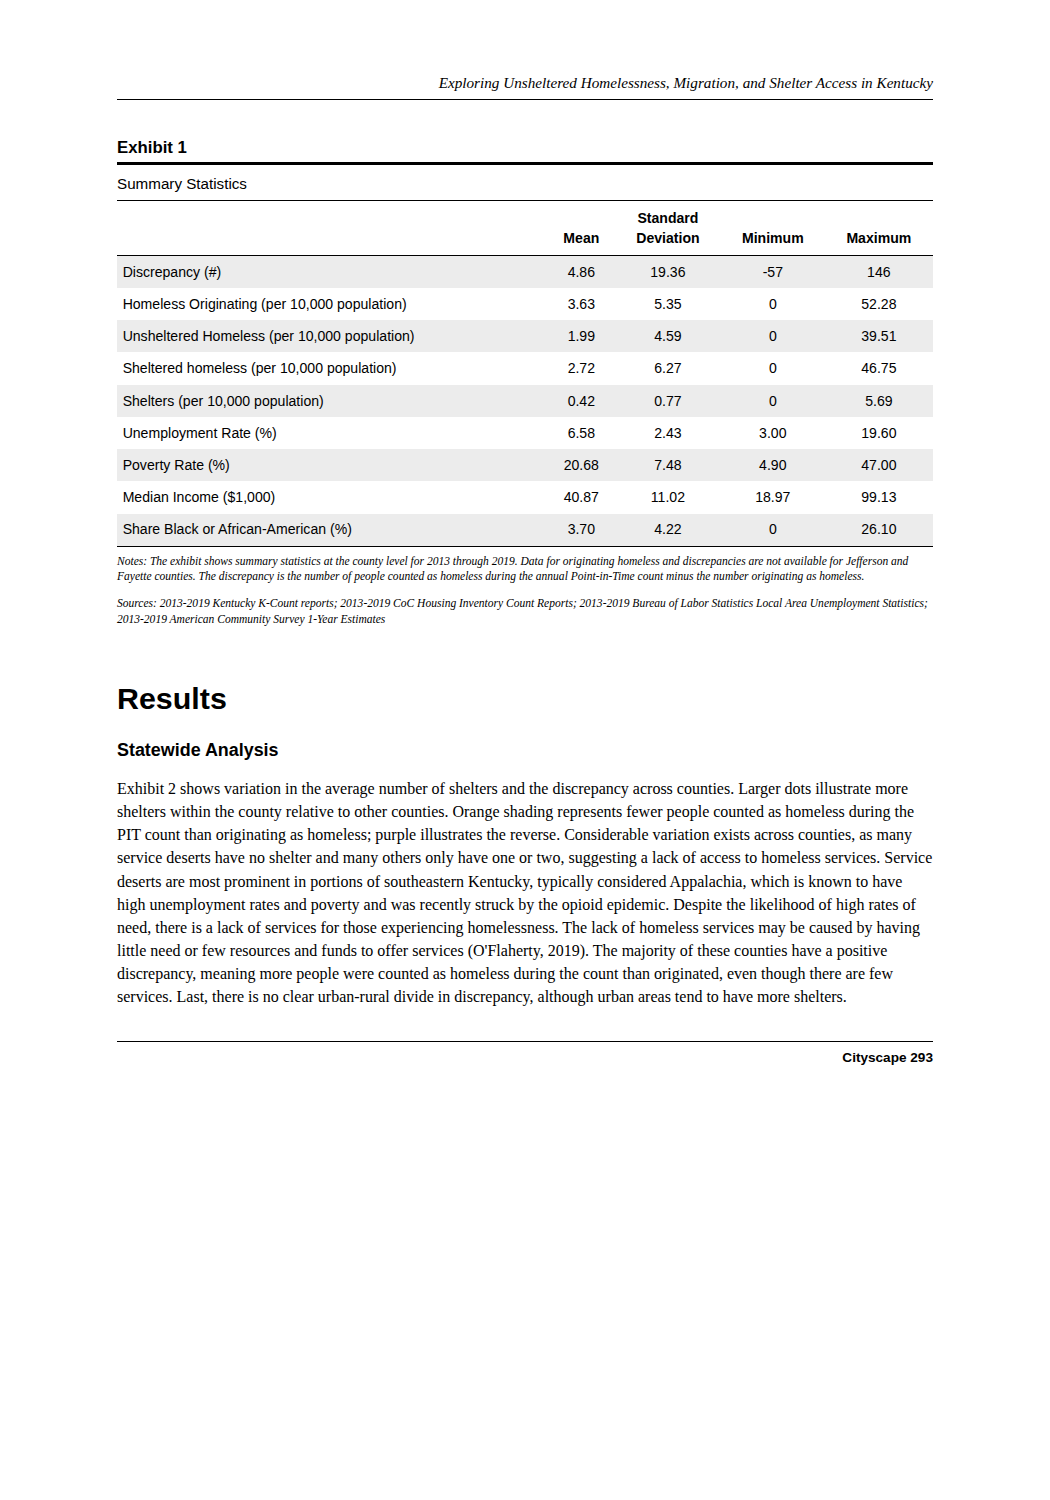Exploring Unsheltered Homelessness, Migration, and Shelter Access in Kentucky
Exhibit 1
Summary Statistics
| | Mean | Standard Deviation | Minimum | Maximum |
| --- | --- | --- | --- | --- |
| Discrepancy (#) | 4.86 | 19.36 | -57 | 146 |
| Homeless Originating (per 10,000 population) | 3.63 | 5.35 | 0 | 52.28 |
| Unsheltered Homeless (per 10,000 population) | 1.99 | 4.59 | 0 | 39.51 |
| Sheltered homeless (per 10,000 population) | 2.72 | 6.27 | 0 | 46.75 |
| Shelters (per 10,000 population) | 0.42 | 0.77 | 0 | 5.69 |
| Unemployment Rate (%) | 6.58 | 2.43 | 3.00 | 19.60 |
| Poverty Rate (%) | 20.68 | 7.48 | 4.90 | 47.00 |
| Median Income ($1,000) | 40.87 | 11.02 | 18.97 | 99.13 |
| Share Black or African-American (%) | 3.70 | 4.22 | 0 | 26.10 |
Notes: The exhibit shows summary statistics at the county level for 2013 through 2019. Data for originating homeless and discrepancies are not available for Jefferson and Fayette counties. The discrepancy is the number of people counted as homeless during the annual Point-in-Time count minus the number originating as homeless.
Sources: 2013-2019 Kentucky K-Count reports; 2013-2019 CoC Housing Inventory Count Reports; 2013-2019 Bureau of Labor Statistics Local Area Unemployment Statistics; 2013-2019 American Community Survey 1-Year Estimates
Results
Statewide Analysis
Exhibit 2 shows variation in the average number of shelters and the discrepancy across counties. Larger dots illustrate more shelters within the county relative to other counties. Orange shading represents fewer people counted as homeless during the PIT count than originating as homeless; purple illustrates the reverse. Considerable variation exists across counties, as many service deserts have no shelter and many others only have one or two, suggesting a lack of access to homeless services. Service deserts are most prominent in portions of southeastern Kentucky, typically considered Appalachia, which is known to have high unemployment rates and poverty and was recently struck by the opioid epidemic. Despite the likelihood of high rates of need, there is a lack of services for those experiencing homelessness. The lack of homeless services may be caused by having little need or few resources and funds to offer services (O'Flaherty, 2019). The majority of these counties have a positive discrepancy, meaning more people were counted as homeless during the count than originated, even though there are few services. Last, there is no clear urban-rural divide in discrepancy, although urban areas tend to have more shelters.
Cityscape 293